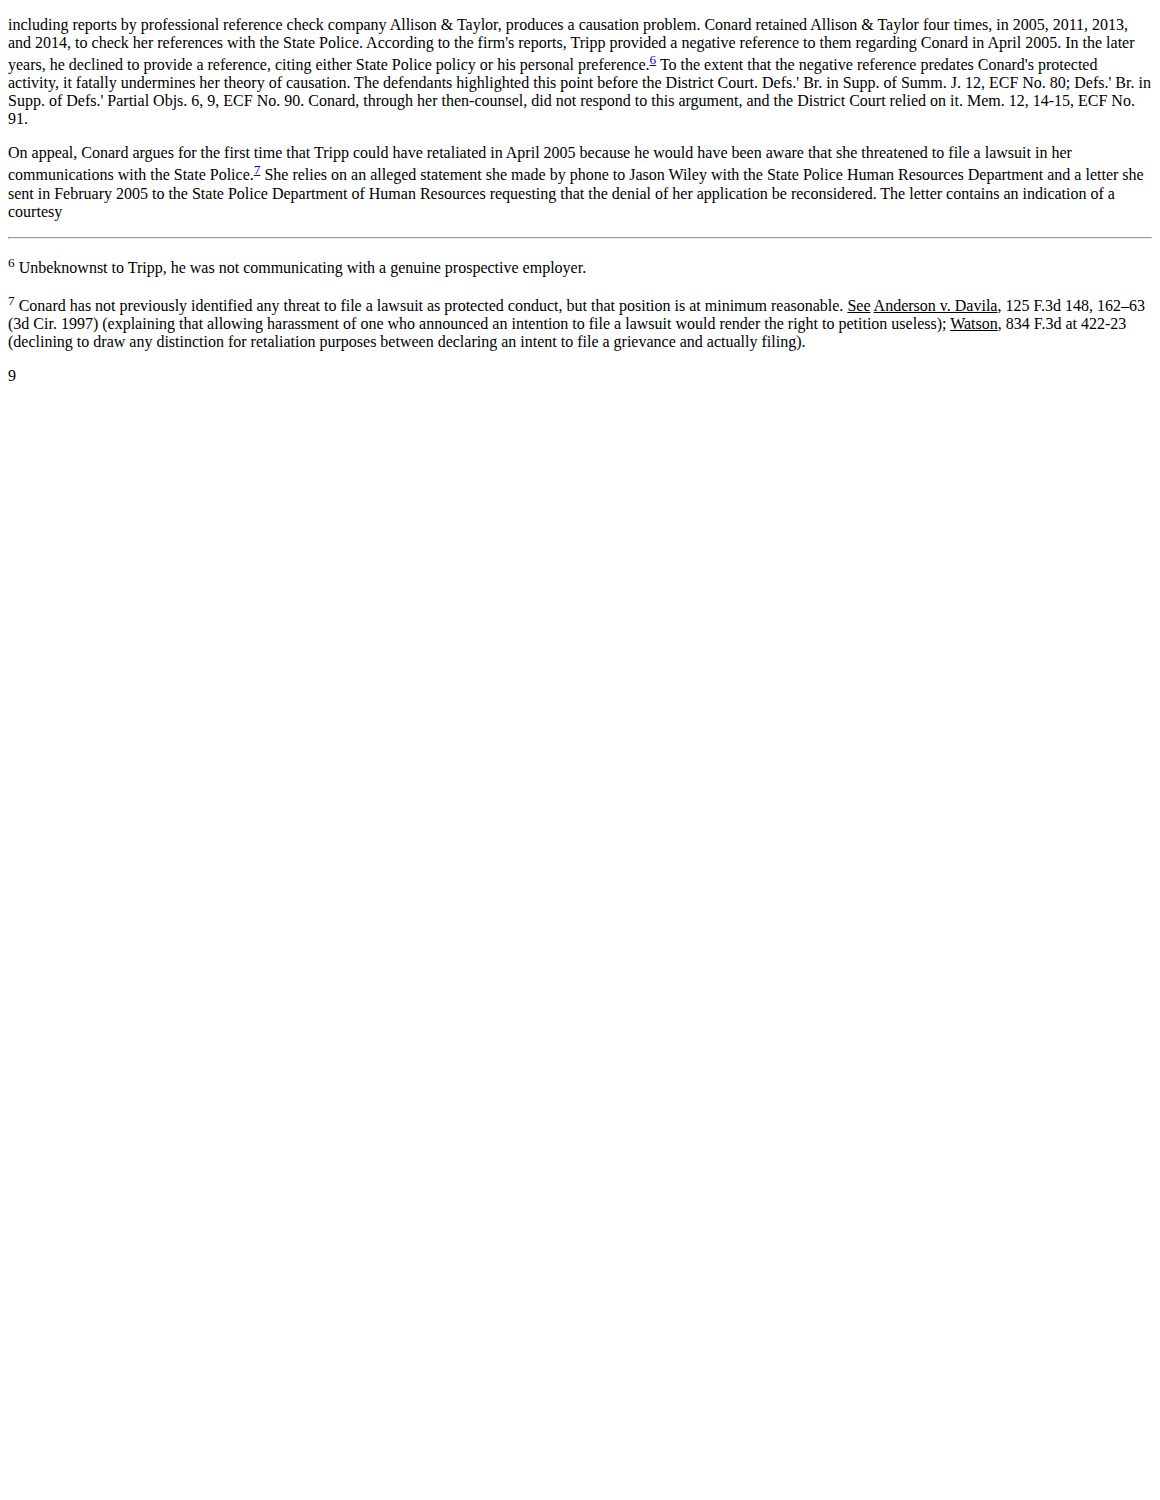including reports by professional reference check company Allison & Taylor, produces a causation problem. Conard retained Allison & Taylor four times, in 2005, 2011, 2013, and 2014, to check her references with the State Police. According to the firm's reports, Tripp provided a negative reference to them regarding Conard in April 2005. In the later years, he declined to provide a reference, citing either State Police policy or his personal preference.6 To the extent that the negative reference predates Conard's protected activity, it fatally undermines her theory of causation. The defendants highlighted this point before the District Court. Defs.' Br. in Supp. of Summ. J. 12, ECF No. 80; Defs.' Br. in Supp. of Defs.' Partial Objs. 6, 9, ECF No. 90. Conard, through her then-counsel, did not respond to this argument, and the District Court relied on it. Mem. 12, 14-15, ECF No. 91.
On appeal, Conard argues for the first time that Tripp could have retaliated in April 2005 because he would have been aware that she threatened to file a lawsuit in her communications with the State Police.7 She relies on an alleged statement she made by phone to Jason Wiley with the State Police Human Resources Department and a letter she sent in February 2005 to the State Police Department of Human Resources requesting that the denial of her application be reconsidered. The letter contains an indication of a courtesy
6 Unbeknownst to Tripp, he was not communicating with a genuine prospective employer.
7 Conard has not previously identified any threat to file a lawsuit as protected conduct, but that position is at minimum reasonable. See Anderson v. Davila, 125 F.3d 148, 162–63 (3d Cir. 1997) (explaining that allowing harassment of one who announced an intention to file a lawsuit would render the right to petition useless); Watson, 834 F.3d at 422-23 (declining to draw any distinction for retaliation purposes between declaring an intent to file a grievance and actually filing).
9